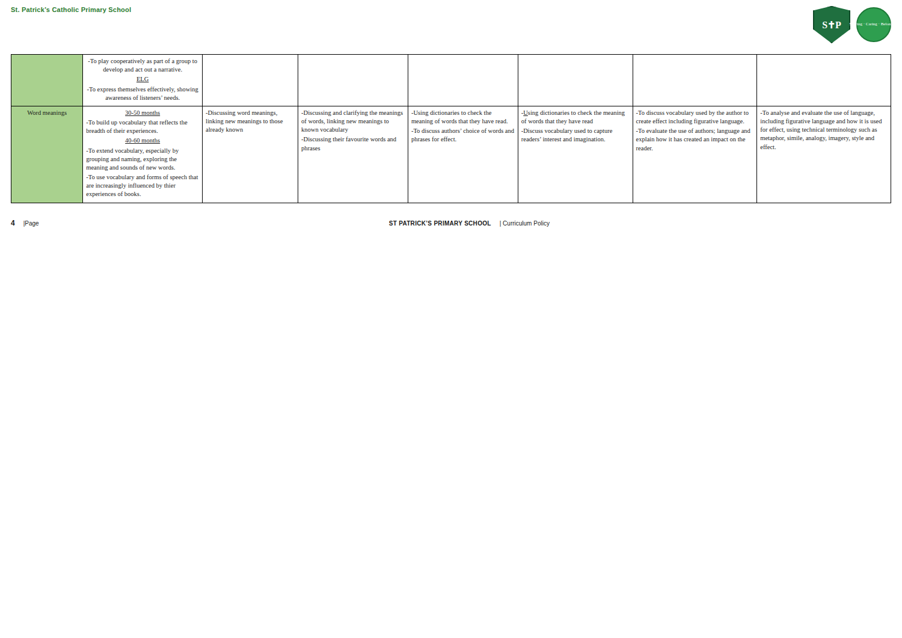St. Patrick’s Catholic Primary School
S✝P
Sharing · Caring · Belonging
| | -To play cooperatively as part of a group to develop and act out a narrative. ELG -To express themselves effectively, showing awareness of listeners’ needs. | | | | | | |
| Word meanings | 30-50 months -To build up vocabulary that reflects the breadth of their experiences. 40-60 months -To extend vocabulary, especially by grouping and naming, exploring the meaning and sounds of new words. -To use vocabulary and forms of speech that are increasingly influenced by thier experiences of books. | -Discussing word meanings, linking new meanings to those already known | -Discussing and clarifying the meanings of words, linking new meanings to known vocabulary -Discussing their favourite words and phrases | -Using dictionaries to check the meaning of words that they have read. -To discuss authors’ choice of words and phrases for effect. | - U sing dictionaries to check the meaning of words that they have read -Discuss vocabulary used to capture readers’ interest and imagination. | -To discuss vocabulary used by the author to create effect including figurative language. -To evaluate the use of authors; language and explain how it has created an impact on the reader. | -To analyse and evaluate the use of language, including figurative language and how it is used for effect, using technical terminology such as metaphor, simile, analogy, imagery, style and effect. |
4 |Page ST PATRICK’S PRIMARY SCHOOL | Curriculum Policy